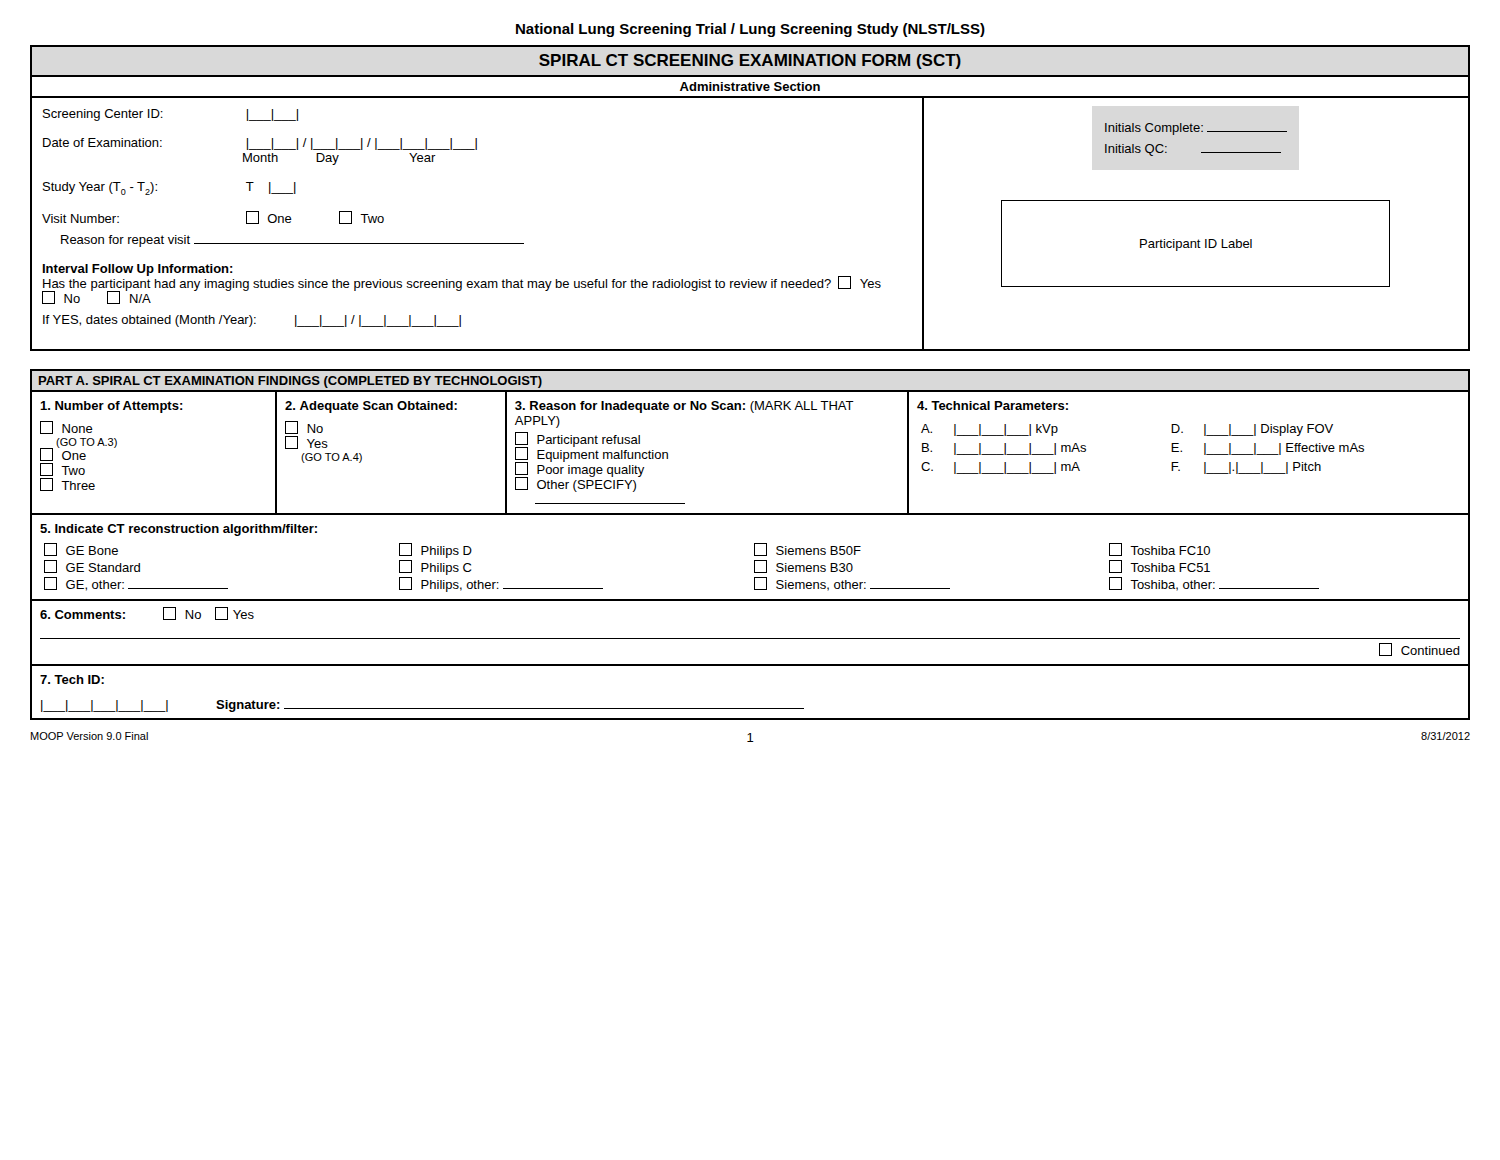National Lung Screening Trial / Lung Screening Study (NLST/LSS)
SPIRAL CT SCREENING EXAMINATION FORM (SCT)
Administrative Section
| Screening Center ID: /___/___/ Date of Examination: /___/___/ / /___/___/ / /___/___/___/___/ Month Day Year Study Year (T 0 - T 2 ): T /___/ Visit Number: One Two Reason for repeat visit Interval Follow Up Information: Has the participant had any imaging studies since the previous screening exam that may be useful for the radiologist to review if needed? Yes No N/A If YES, dates obtained (Month /Year): /___/___/ / /___/___/___/___/ | Initials Complete: Initials QC: Participant ID Label |
PART A. SPIRAL CT EXAMINATION FINDINGS (COMPLETED BY TECHNOLOGIST)
| 1. Number of Attempts: None (GO TO A.3) One Two Three | 2. Adequate Scan Obtained: No Yes (GO TO A.4) | 3. Reason for Inadequate or No Scan: (MARK ALL THAT APPLY) Participant refusal Equipment malfunction Poor image quality Other (SPECIFY) | 4. Technical Parameters: / A. / /___/___/___/ kVp / D. / /___/___/ Display FOV / / B. / /___/___/___/___/ mAs / E. / /___/___/___/ Effective mAs / / C. / /___/___/___/___/ mA / F. / /___/./___/___/ Pitch / |
| 5. Indicate CT reconstruction algorithm/filter: / GE Bone / Philips D / Siemens B50F / Toshiba FC10 / / GE Standard / Philips C / Siemens B30 / Toshiba FC51 / / GE, other: / Philips, other: / Siemens, other: / Toshiba, other: / |
| 6. Comments: No Yes Continued |
| 7. Tech ID: /___/___/___/___/___/ Signature: |
MOOP Version 9.0 Final
1
8/31/2012